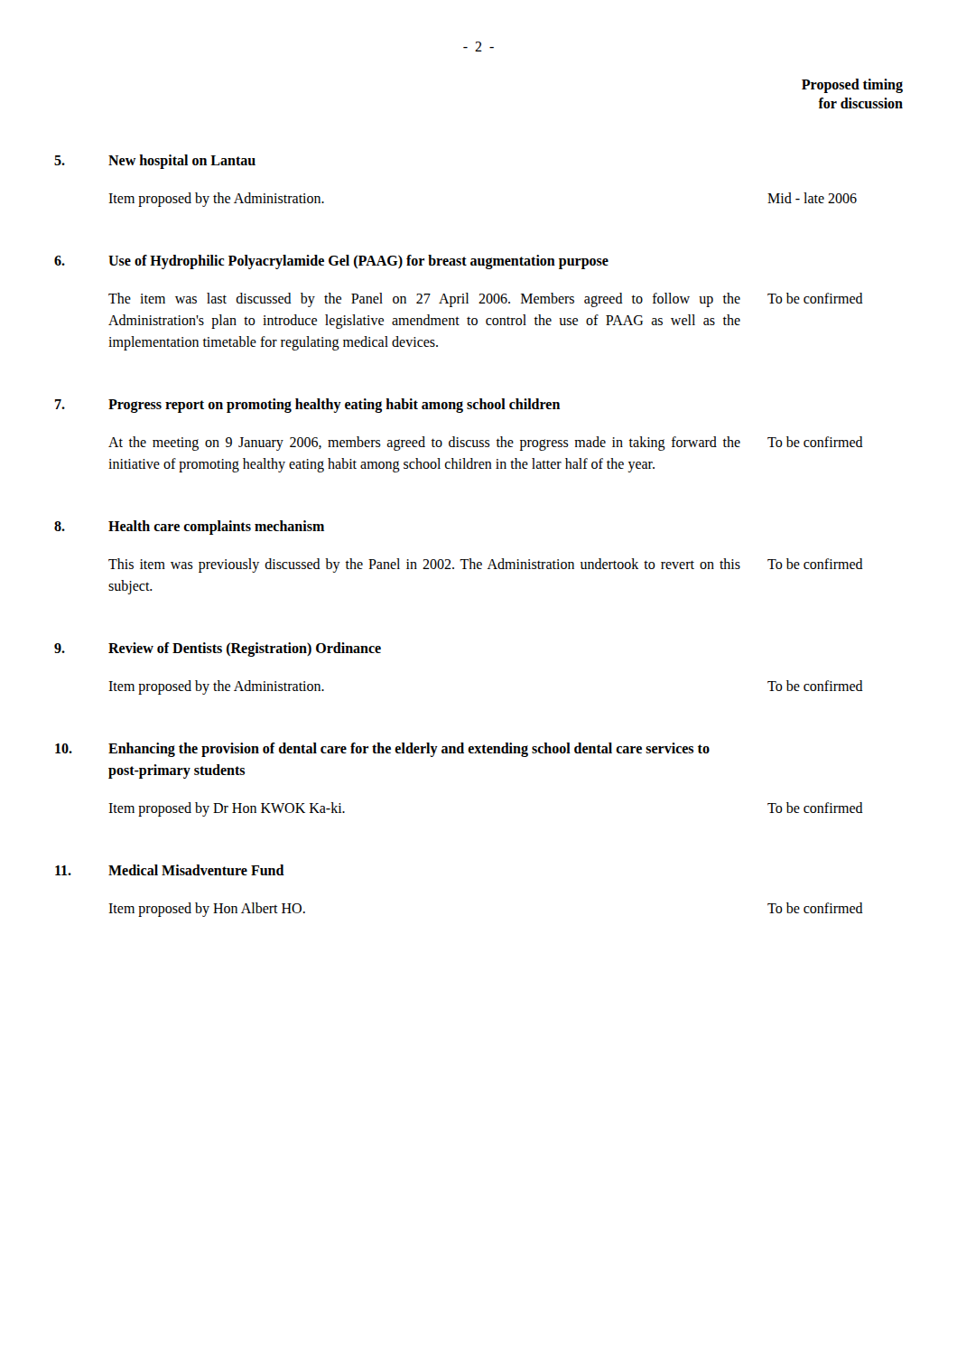- 2 -
Proposed timing
for discussion
5.
New hospital on Lantau
Item proposed by the Administration.
Mid - late 2006
6.
Use of Hydrophilic Polyacrylamide Gel (PAAG) for breast augmentation purpose
The item was last discussed by the Panel on 27 April 2006. Members agreed to follow up the Administration's plan to introduce legislative amendment to control the use of PAAG as well as the implementation timetable for regulating medical devices.
To be confirmed
7.
Progress report on promoting healthy eating habit among school children
At the meeting on 9 January 2006, members agreed to discuss the progress made in taking forward the initiative of promoting healthy eating habit among school children in the latter half of the year.
To be confirmed
8.
Health care complaints mechanism
This item was previously discussed by the Panel in 2002. The Administration undertook to revert on this subject.
To be confirmed
9.
Review of Dentists (Registration) Ordinance
Item proposed by the Administration.
To be confirmed
10.
Enhancing the provision of dental care for the elderly and extending school dental care services to post-primary students
Item proposed by Dr Hon KWOK Ka-ki.
To be confirmed
11.
Medical Misadventure Fund
Item proposed by Hon Albert HO.
To be confirmed